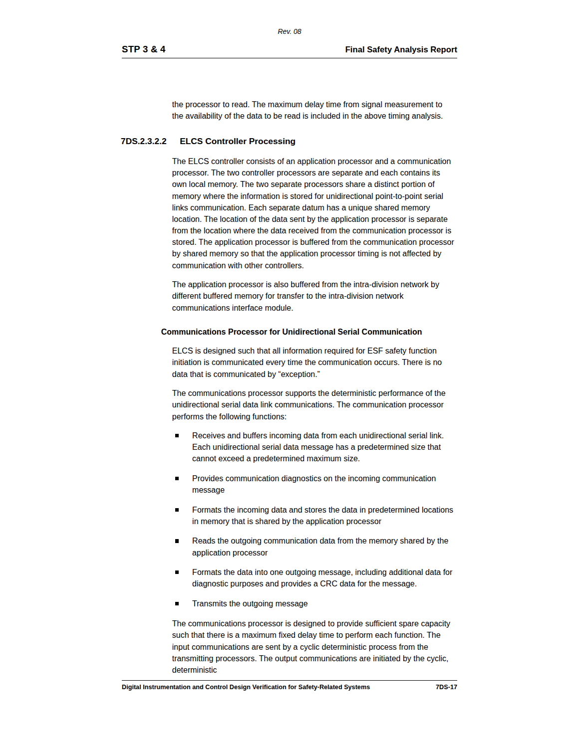Rev. 08
STP 3 & 4
Final Safety Analysis Report
the processor to read. The maximum delay time from signal measurement to the availability of the data to be read is included in the above timing analysis.
7DS.2.3.2.2 ELCS Controller Processing
The ELCS controller consists of an application processor and a communication processor. The two controller processors are separate and each contains its own local memory. The two separate processors share a distinct portion of memory where the information is stored for unidirectional point-to-point serial links communication. Each separate datum has a unique shared memory location. The location of the data sent by the application processor is separate from the location where the data received from the communication processor is stored. The application processor is buffered from the communication processor by shared memory so that the application processor timing is not affected by communication with other controllers.
The application processor is also buffered from the intra-division network by different buffered memory for transfer to the intra-division network communications interface module.
Communications Processor for Unidirectional Serial Communication
ELCS is designed such that all information required for ESF safety function initiation is communicated every time the communication occurs. There is no data that is communicated by “exception.”
The communications processor supports the deterministic performance of the unidirectional serial data link communications. The communication processor performs the following functions:
Receives and buffers incoming data from each unidirectional serial link. Each unidirectional serial data message has a predetermined size that cannot exceed a predetermined maximum size.
Provides communication diagnostics on the incoming communication message
Formats the incoming data and stores the data in predetermined locations in memory that is shared by the application processor
Reads the outgoing communication data from the memory shared by the application processor
Formats the data into one outgoing message, including additional data for diagnostic purposes and provides a CRC data for the message.
Transmits the outgoing message
The communications processor is designed to provide sufficient spare capacity such that there is a maximum fixed delay time to perform each function. The input communications are sent by a cyclic deterministic process from the transmitting processors. The output communications are initiated by the cyclic, deterministic
Digital Instrumentation and Control Design Verification for Safety-Related Systems
7DS-17